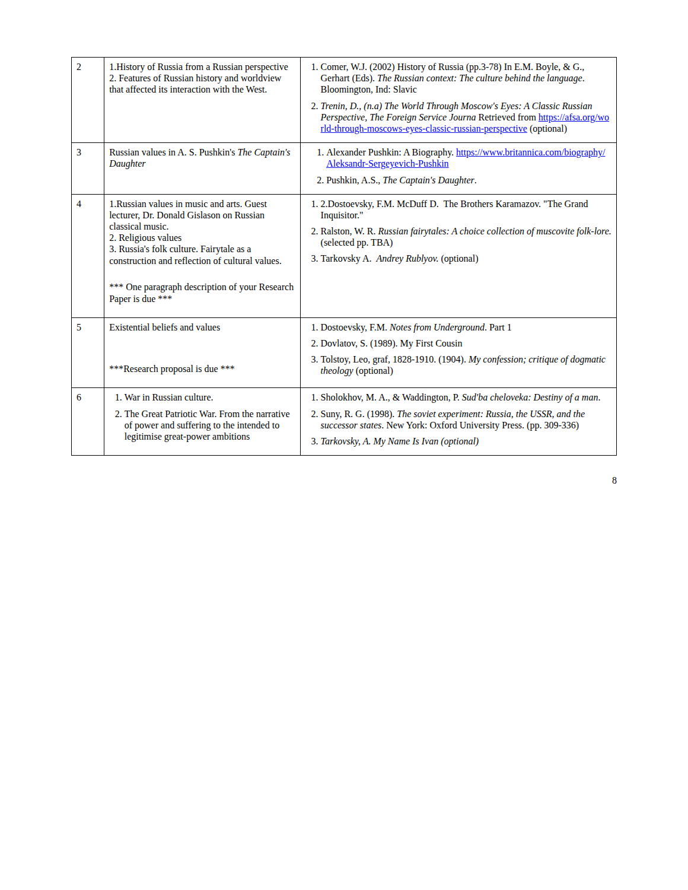| 2 | 1.History of Russia from a Russian perspective 2. Features of Russian history and worldview that affected its interaction with the West. | Comer, W.J. (2002) History of Russia (pp.3-78) In E.M. Boyle, & G., Gerhart (Eds). The Russian context: The culture behind the language . Bloomington, Ind: Slavic Trenin, D., (n.a) The World Through Moscow's Eyes: A Classic Russian Perspective, The Foreign Service Journa Retrieved from https://afsa.org/world-through-moscows-eyes-classic-russian-perspective (optional) |
| 3 | Russian values in A. S. Pushkin's The Captain's Daughter | Alexander Pushkin: A Biography. https://www.britannica.com/biography/Aleksandr-Sergeyevich-Pushkin Pushkin, A.S., The Captain's Daughter . |
| 4 | 1.Russian values in music and arts. Guest lecturer, Dr. Donald Gislason on Russian classical music. 2. Religious values 3. Russia's folk culture. Fairytale as a construction and reflection of cultural values. *** One paragraph description of your Research Paper is due *** | 2.Dostoevsky, F.M. McDuff D. The Brothers Karamazov. "The Grand Inquisitor." Ralston, W. R. Russian fairytales: A choice collection of muscovite folk-lore. (selected pp. TBA) Tarkovsky A. Andrey Rublyov. (optional) |
| 5 | Existential beliefs and values ***Research proposal is due *** | Dostoevsky, F.M. Notes from Underground . Part 1 Dovlatov, S. (1989). My First Cousin Tolstoy, Leo, graf, 1828-1910. (1904). My confession; critique of dogmatic theology (optional) |
| 6 | War in Russian culture. The Great Patriotic War. From the narrative of power and suffering to the intended to legitimise great-power ambitions | Sholokhov, M. A., & Waddington, P. Sud'ba cheloveka: Destiny of a man . Suny, R. G. (1998). The soviet experiment: Russia, the USSR, and the successor states . New York: Oxford University Press. (pp. 309-336) Tarkovsky, A. My Name Is Ivan (optional) |
8